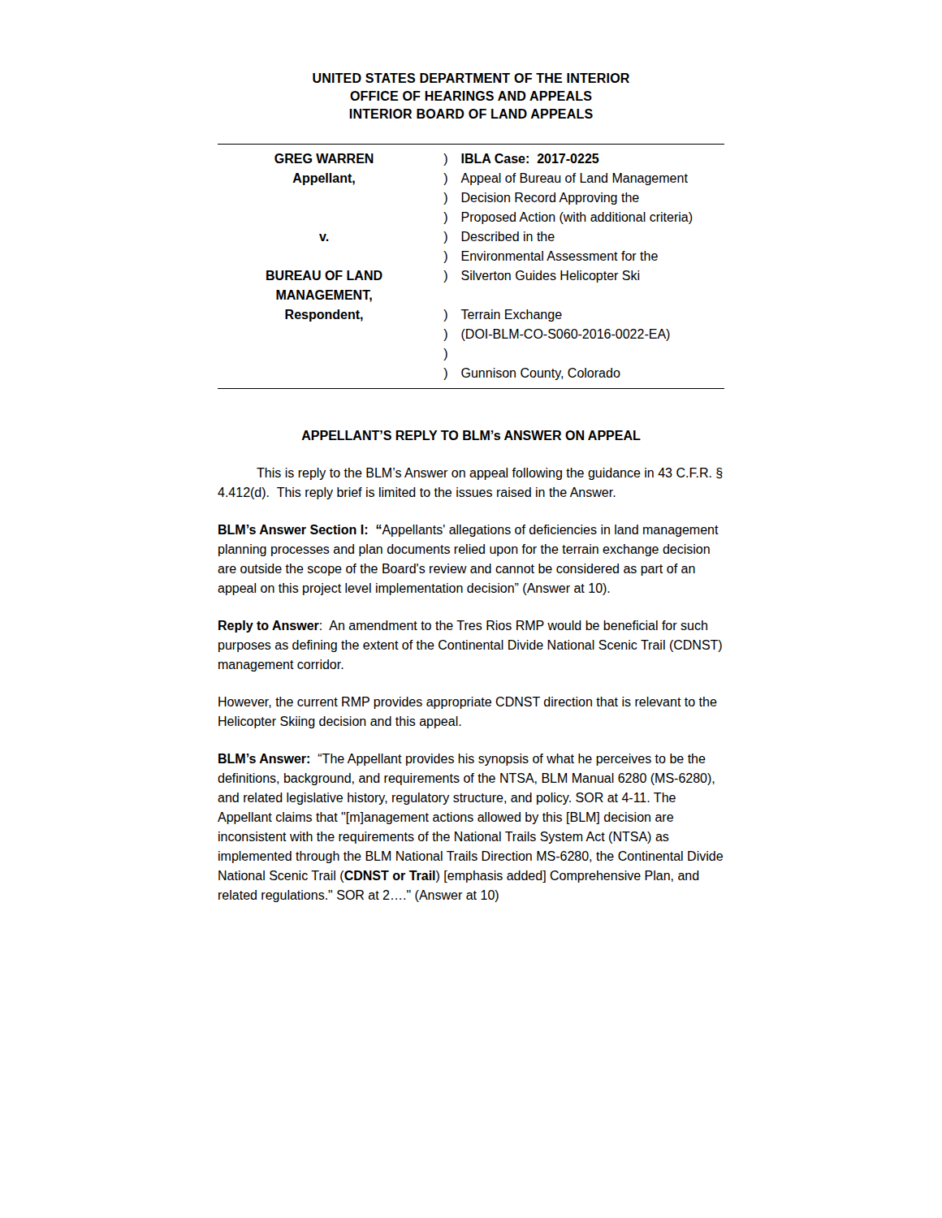UNITED STATES DEPARTMENT OF THE INTERIOR
OFFICE OF HEARINGS AND APPEALS
INTERIOR BOARD OF LAND APPEALS
| GREG WARREN | ) | IBLA Case: 2017-0225 |
| Appellant, | ) | Appeal of Bureau of Land Management |
| | ) | Decision Record Approving the |
| | ) | Proposed Action (with additional criteria) |
| v. | ) | Described in the |
| | ) | Environmental Assessment for the |
| BUREAU OF LAND MANAGEMENT, | ) | Silverton Guides Helicopter Ski |
| Respondent, | ) | Terrain Exchange |
| | ) | (DOI-BLM-CO-S060-2016-0022-EA) |
| | ) | |
| | ) | Gunnison County, Colorado |
APPELLANT’S REPLY TO BLM’s ANSWER ON APPEAL
This is reply to the BLM’s Answer on appeal following the guidance in 43 C.F.R. § 4.412(d). This reply brief is limited to the issues raised in the Answer.
BLM’s Answer Section I: “Appellants' allegations of deficiencies in land management planning processes and plan documents relied upon for the terrain exchange decision are outside the scope of the Board's review and cannot be considered as part of an appeal on this project level implementation decision” (Answer at 10).
Reply to Answer: An amendment to the Tres Rios RMP would be beneficial for such purposes as defining the extent of the Continental Divide National Scenic Trail (CDNST) management corridor.
However, the current RMP provides appropriate CDNST direction that is relevant to the Helicopter Skiing decision and this appeal.
BLM’s Answer: “The Appellant provides his synopsis of what he perceives to be the definitions, background, and requirements of the NTSA, BLM Manual 6280 (MS-6280), and related legislative history, regulatory structure, and policy. SOR at 4-11. The Appellant claims that "[m]anagement actions allowed by this [BLM] decision are inconsistent with the requirements of the National Trails System Act (NTSA) as implemented through the BLM National Trails Direction MS-6280, the Continental Divide National Scenic Trail (CDNST or Trail) [emphasis added] Comprehensive Plan, and related regulations." SOR at 2…." (Answer at 10)